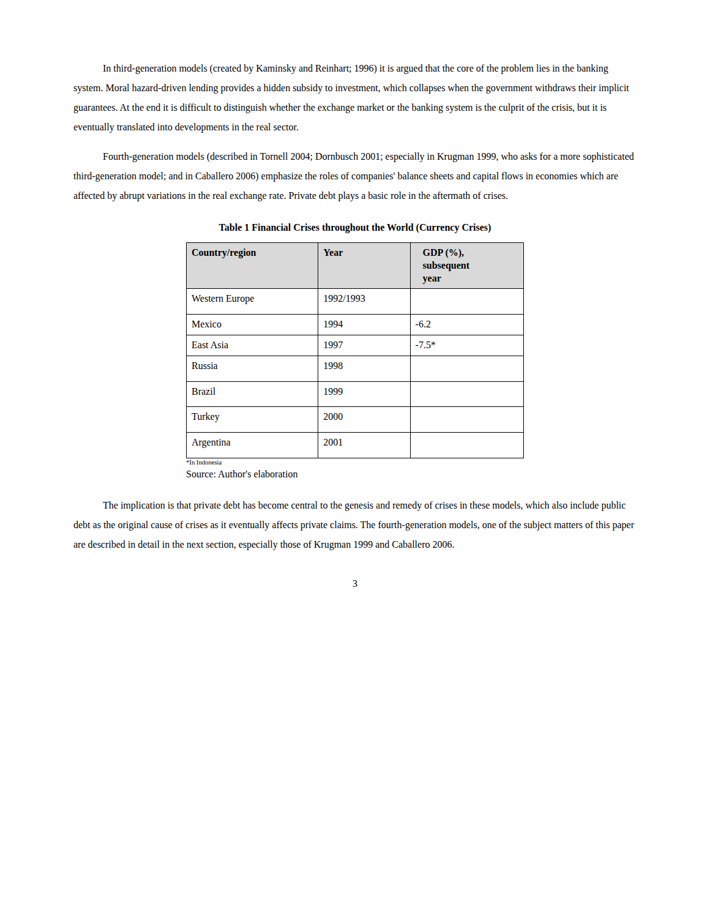In third-generation models (created by Kaminsky and Reinhart; 1996) it is argued that the core of the problem lies in the banking system. Moral hazard-driven lending provides a hidden subsidy to investment, which collapses when the government withdraws their implicit guarantees. At the end it is difficult to distinguish whether the exchange market or the banking system is the culprit of the crisis, but it is eventually translated into developments in the real sector.
Fourth-generation models (described in Tornell 2004; Dornbusch 2001; especially in Krugman 1999, who asks for a more sophisticated third-generation model; and in Caballero 2006) emphasize the roles of companies' balance sheets and capital flows in economies which are affected by abrupt variations in the real exchange rate. Private debt plays a basic role in the aftermath of crises.
Table 1 Financial Crises throughout the World (Currency Crises)
| Country/region | Year | GDP (%), subsequent year |
| --- | --- | --- |
| Western Europe | 1992/1993 | |
| Mexico | 1994 | -6.2 |
| East Asia | 1997 | -7.5* |
| Russia | 1998 | |
| Brazil | 1999 | |
| Turkey | 2000 | |
| Argentina | 2001 | |
*In Indonesia
Source: Author's elaboration
The implication is that private debt has become central to the genesis and remedy of crises in these models, which also include public debt as the original cause of crises as it eventually affects private claims. The fourth-generation models, one of the subject matters of this paper are described in detail in the next section, especially those of Krugman 1999 and Caballero 2006.
3